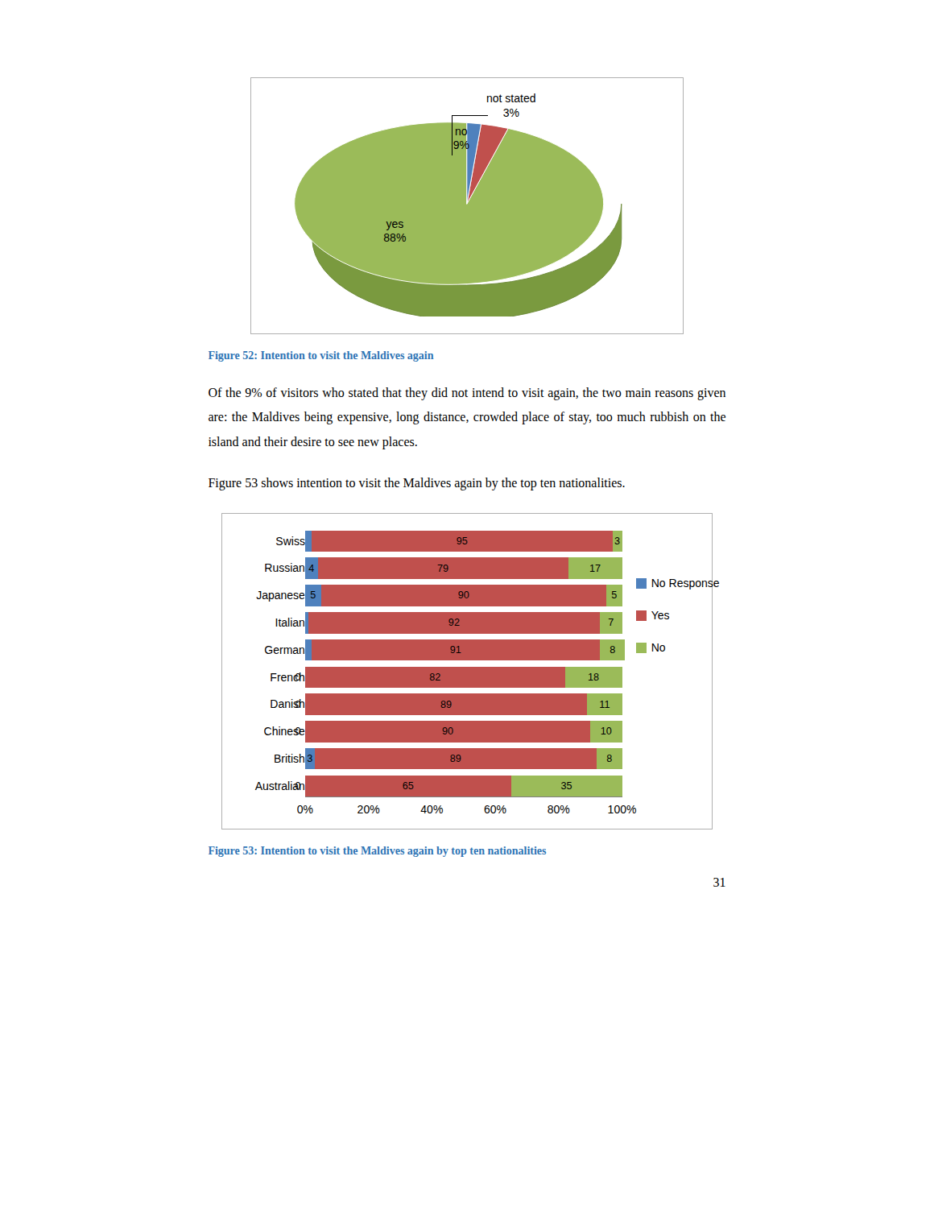not stated
3%
no
9%
yes
88%
Figure 52: Intention to visit the Maldives again
Of the 9% of visitors who stated that they did not intend to visit again, the two main reasons given are: the Maldives being expensive, long distance, crowded place of stay, too much rubbish on the island and their desire to see new places.
Figure 53 shows intention to visit the Maldives again by the top ten nationalities.
| Swiss | 2 95 3 |
| Russian | 4 79 17 |
| Japanese | 5 90 5 |
| Italian | 1 92 7 |
| German | 2 91 8 |
| French | 0 82 18 |
| Danish | 0 89 11 |
| Chinese | 0 90 10 |
| British | 3 89 8 |
| Australian | 0 65 35 |
0% 20% 40% 60% 80% 100%
No Response
Yes
No
Figure 53: Intention to visit the Maldives again by top ten nationalities
31